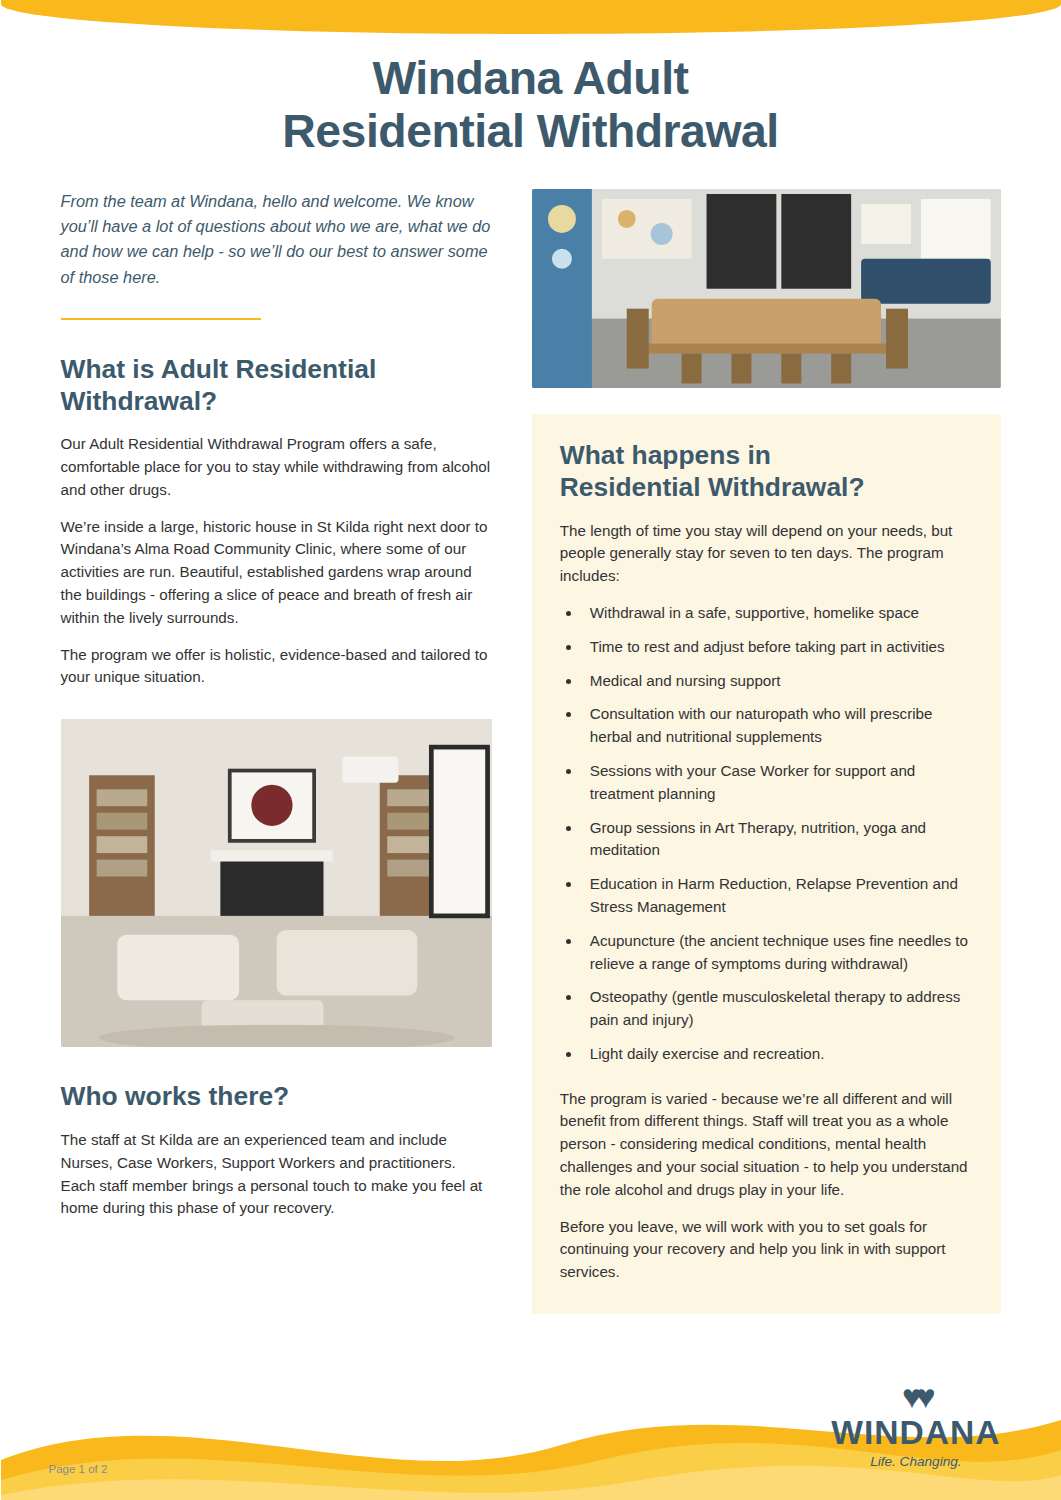Windana Adult
Residential Withdrawal
From the team at Windana, hello and welcome. We know you’ll have a lot of questions about who we are, what we do and how we can help - so we’ll do our best to answer some of those here.
What is Adult Residential
Withdrawal?
Our Adult Residential Withdrawal Program offers a safe, comfortable place for you to stay while withdrawing from alcohol and other drugs.
We’re inside a large, historic house in St Kilda right next door to Windana’s Alma Road Community Clinic, where some of our activities are run. Beautiful, established gardens wrap around the buildings - offering a slice of peace and breath of fresh air within the lively surrounds.
The program we offer is holistic, evidence-based and tailored to your unique situation.
Who works there?
The staff at St Kilda are an experienced team and include Nurses, Case Workers, Support Workers and practitioners. Each staff member brings a personal touch to make you feel at home during this phase of your recovery.
What happens in
Residential Withdrawal?
The length of time you stay will depend on your needs, but people generally stay for seven to ten days. The program includes:
Withdrawal in a safe, supportive, homelike space
Time to rest and adjust before taking part in activities
Medical and nursing support
Consultation with our naturopath who will prescribe herbal and nutritional supplements
Sessions with your Case Worker for support and treatment planning
Group sessions in Art Therapy, nutrition, yoga and meditation
Education in Harm Reduction, Relapse Prevention and Stress Management
Acupuncture (the ancient technique uses fine needles to relieve a range of symptoms during withdrawal)
Osteopathy (gentle musculoskeletal therapy to address pain and injury)
Light daily exercise and recreation.
The program is varied - because we’re all different and will benefit from different things. Staff will treat you as a whole person - considering medical conditions, mental health challenges and your social situation - to help you understand the role alcohol and drugs play in your life.
Before you leave, we will work with you to set goals for continuing your recovery and help you link in with support services.
Page 1 of 2
♥♥
WINDANA
Life. Changing.